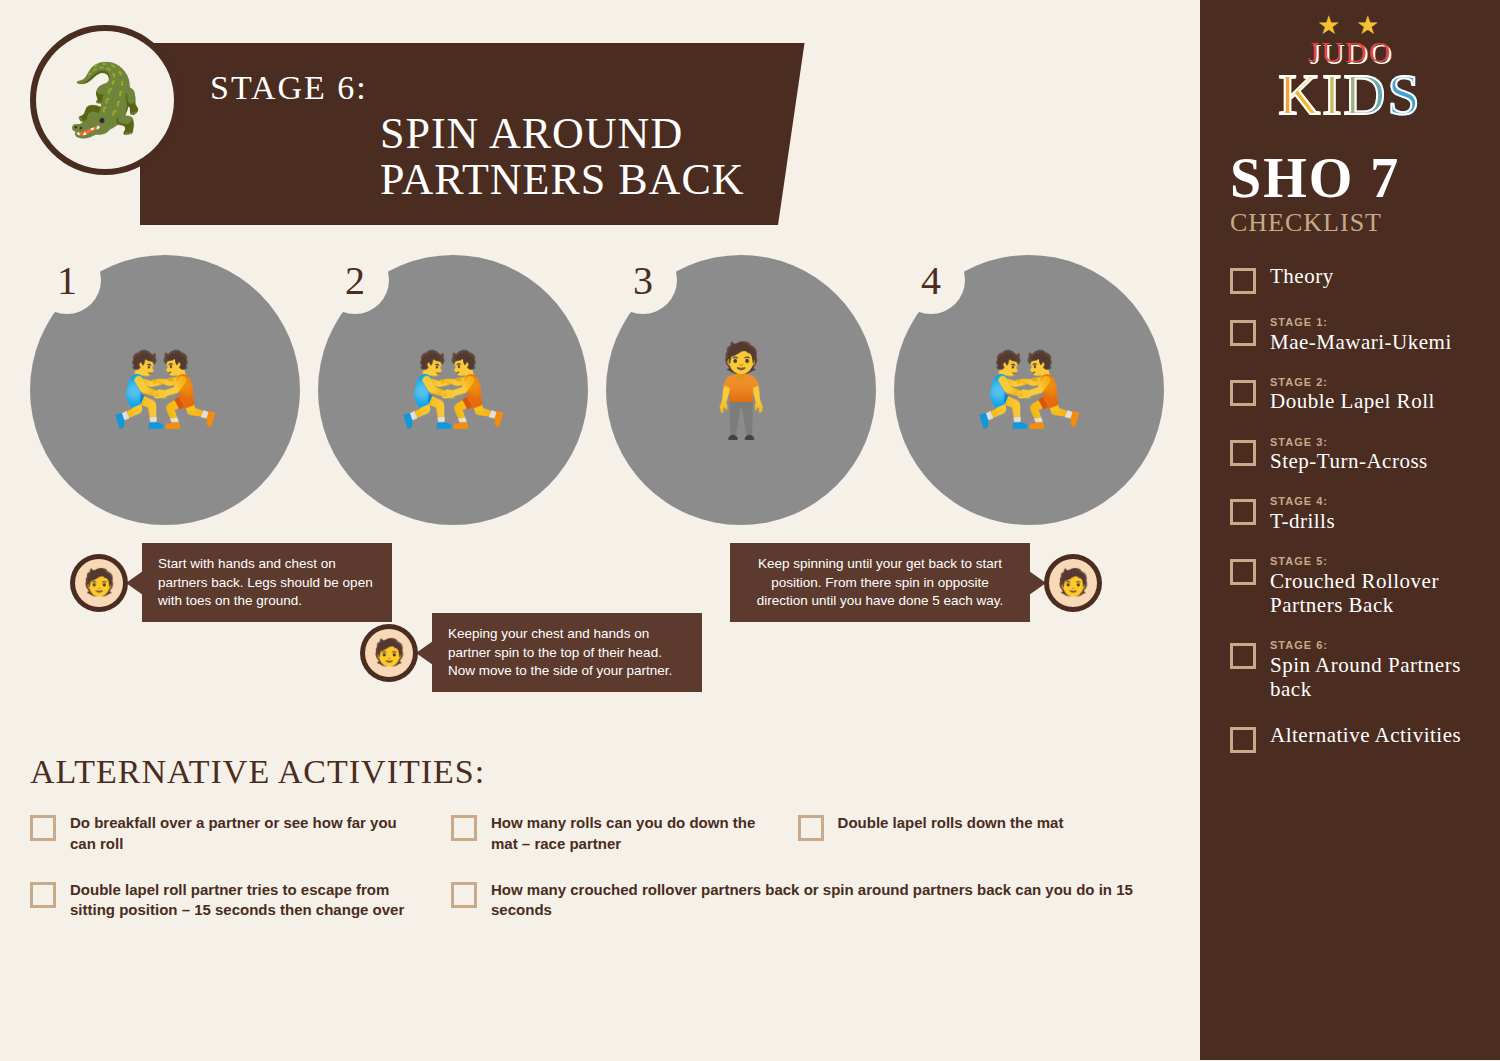🐊
Stage 6: Spin Around
Partners Back
1
🤼
2
🤼
3
🧍
4
🤼
🧑
Start with hands and chest on partners back. Legs should be open with toes on the ground.
🧑
Keeping your chest and hands on partner spin to the top of their head. Now move to the side of your partner.
🧑
Keep spinning until your get back to start position. From there spin in opposite direction until you have done 5 each way.
Alternative Activities:
Do breakfall over a partner or see how far you can roll
How many rolls can you do down the mat – race partner
Double lapel rolls down the mat
Double lapel roll partner tries to escape from sitting position – 15 seconds then change over
How many crouched rollover partners back or spin around partners back can you do in 15 seconds
★ ★
JUDO
KIDS
SHO 7
CHECKLIST
Theory
Stage 1: Mae-Mawari-Ukemi
Stage 2: Double Lapel Roll
Stage 3: Step-Turn-Across
Stage 4: T-drills
Stage 5: Crouched Rollover Partners Back
Stage 6: Spin Around Partners back
Alternative Activities